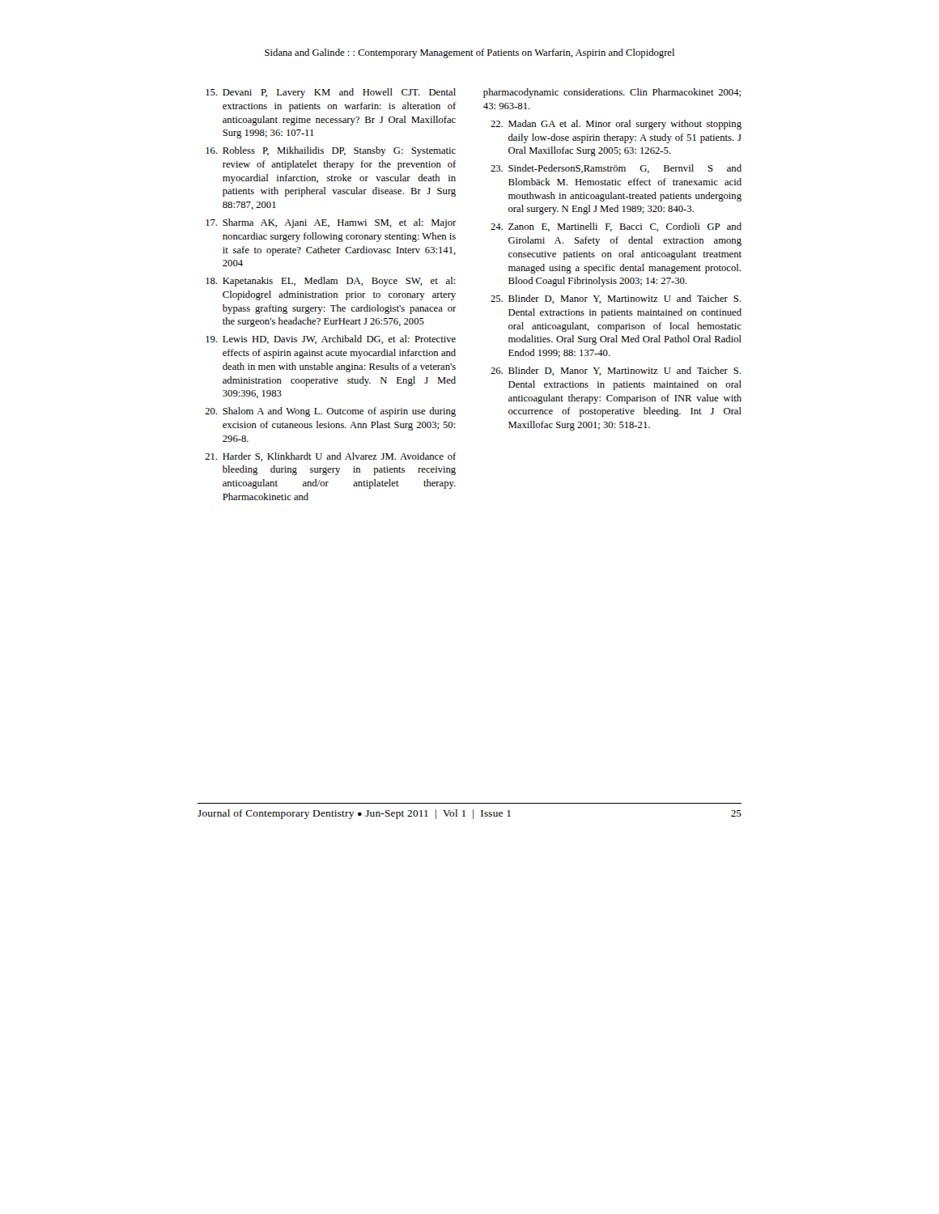Sidana and Galinde : : Contemporary Management of Patients on Warfarin, Aspirin and Clopidogrel
15. Devani P, Lavery KM and Howell CJT. Dental extractions in patients on warfarin: is alteration of anticoagulant regime necessary? Br J Oral Maxillofac Surg 1998; 36: 107-11
16. Robless P, Mikhailidis DP, Stansby G: Systematic review of antiplatelet therapy for the prevention of myocardial infarction, stroke or vascular death in patients with peripheral vascular disease. Br J Surg 88:787, 2001
17. Sharma AK, Ajani AE, Hamwi SM, et al: Major noncardiac surgery following coronary stenting: When is it safe to operate? Catheter Cardiovasc Interv 63:141, 2004
18. Kapetanakis EL, Medlam DA, Boyce SW, et al: Clopidogrel administration prior to coronary artery bypass grafting surgery: The cardiologist's panacea or the surgeon's headache? EurHeart J 26:576, 2005
19. Lewis HD, Davis JW, Archibald DG, et al: Protective effects of aspirin against acute myocardial infarction and death in men with unstable angina: Results of a veteran's administration cooperative study. N Engl J Med 309:396, 1983
20. Shalom A and Wong L. Outcome of aspirin use during excision of cutaneous lesions. Ann Plast Surg 2003; 50: 296-8.
21. Harder S, Klinkhardt U and Alvarez JM. Avoidance of bleeding during surgery in patients receiving anticoagulant and/or antiplatelet therapy. Pharmacokinetic and
pharmacodynamic considerations. Clin Pharmacokinet 2004; 43: 963-81.
22. Madan GA et al. Minor oral surgery without stopping daily low-dose aspirin therapy: A study of 51 patients. J Oral Maxillofac Surg 2005; 63: 1262-5.
23. Sindet-PedersonS,Ramström G, Bernvil S and Blombäck M. Hemostatic effect of tranexamic acid mouthwash in anticoagulant-treated patients undergoing oral surgery. N Engl J Med 1989; 320: 840-3.
24. Zanon E, Martinelli F, Bacci C, Cordioli GP and Girolami A. Safety of dental extraction among consecutive patients on oral anticoagulant treatment managed using a specific dental management protocol. Blood Coagul Fibrinolysis 2003; 14: 27-30.
25. Blinder D, Manor Y, Martinowitz U and Taicher S. Dental extractions in patients maintained on continued oral anticoagulant, comparison of local hemostatic modalities. Oral Surg Oral Med Oral Pathol Oral Radiol Endod 1999; 88: 137-40.
26. Blinder D, Manor Y, Martinowitz U and Taicher S. Dental extractions in patients maintained on oral anticoagulant therapy: Comparison of INR value with occurrence of postoperative bleeding. Int J Oral Maxillofac Surg 2001; 30: 518-21.
Journal of Contemporary Dentistry ● Jun-Sept 2011 | Vol 1 | Issue 1
25